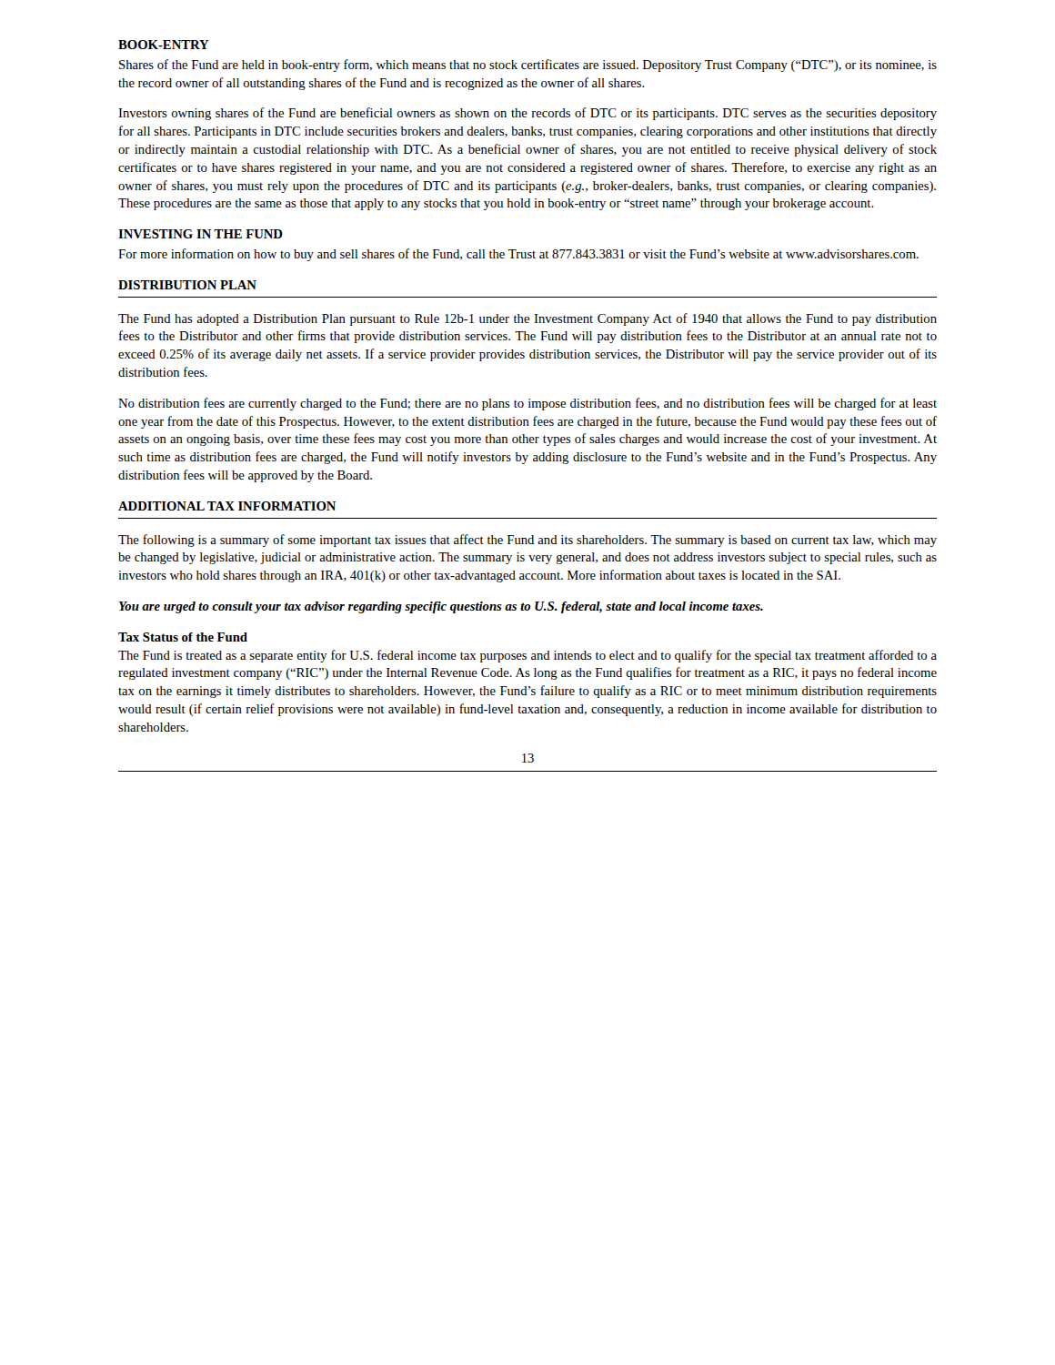BOOK-ENTRY
Shares of the Fund are held in book-entry form, which means that no stock certificates are issued. Depository Trust Company (“DTC”), or its nominee, is the record owner of all outstanding shares of the Fund and is recognized as the owner of all shares.
Investors owning shares of the Fund are beneficial owners as shown on the records of DTC or its participants. DTC serves as the securities depository for all shares. Participants in DTC include securities brokers and dealers, banks, trust companies, clearing corporations and other institutions that directly or indirectly maintain a custodial relationship with DTC. As a beneficial owner of shares, you are not entitled to receive physical delivery of stock certificates or to have shares registered in your name, and you are not considered a registered owner of shares. Therefore, to exercise any right as an owner of shares, you must rely upon the procedures of DTC and its participants (e.g., broker-dealers, banks, trust companies, or clearing companies). These procedures are the same as those that apply to any stocks that you hold in book-entry or “street name” through your brokerage account.
INVESTING IN THE FUND
For more information on how to buy and sell shares of the Fund, call the Trust at 877.843.3831 or visit the Fund’s website at www.advisorshares.com.
DISTRIBUTION PLAN
The Fund has adopted a Distribution Plan pursuant to Rule 12b-1 under the Investment Company Act of 1940 that allows the Fund to pay distribution fees to the Distributor and other firms that provide distribution services. The Fund will pay distribution fees to the Distributor at an annual rate not to exceed 0.25% of its average daily net assets. If a service provider provides distribution services, the Distributor will pay the service provider out of its distribution fees.
No distribution fees are currently charged to the Fund; there are no plans to impose distribution fees, and no distribution fees will be charged for at least one year from the date of this Prospectus. However, to the extent distribution fees are charged in the future, because the Fund would pay these fees out of assets on an ongoing basis, over time these fees may cost you more than other types of sales charges and would increase the cost of your investment. At such time as distribution fees are charged, the Fund will notify investors by adding disclosure to the Fund’s website and in the Fund’s Prospectus. Any distribution fees will be approved by the Board.
ADDITIONAL TAX INFORMATION
The following is a summary of some important tax issues that affect the Fund and its shareholders. The summary is based on current tax law, which may be changed by legislative, judicial or administrative action. The summary is very general, and does not address investors subject to special rules, such as investors who hold shares through an IRA, 401(k) or other tax-advantaged account. More information about taxes is located in the SAI.
You are urged to consult your tax advisor regarding specific questions as to U.S. federal, state and local income taxes.
Tax Status of the Fund
The Fund is treated as a separate entity for U.S. federal income tax purposes and intends to elect and to qualify for the special tax treatment afforded to a regulated investment company (“RIC”) under the Internal Revenue Code. As long as the Fund qualifies for treatment as a RIC, it pays no federal income tax on the earnings it timely distributes to shareholders. However, the Fund’s failure to qualify as a RIC or to meet minimum distribution requirements would result (if certain relief provisions were not available) in fund-level taxation and, consequently, a reduction in income available for distribution to shareholders.
13